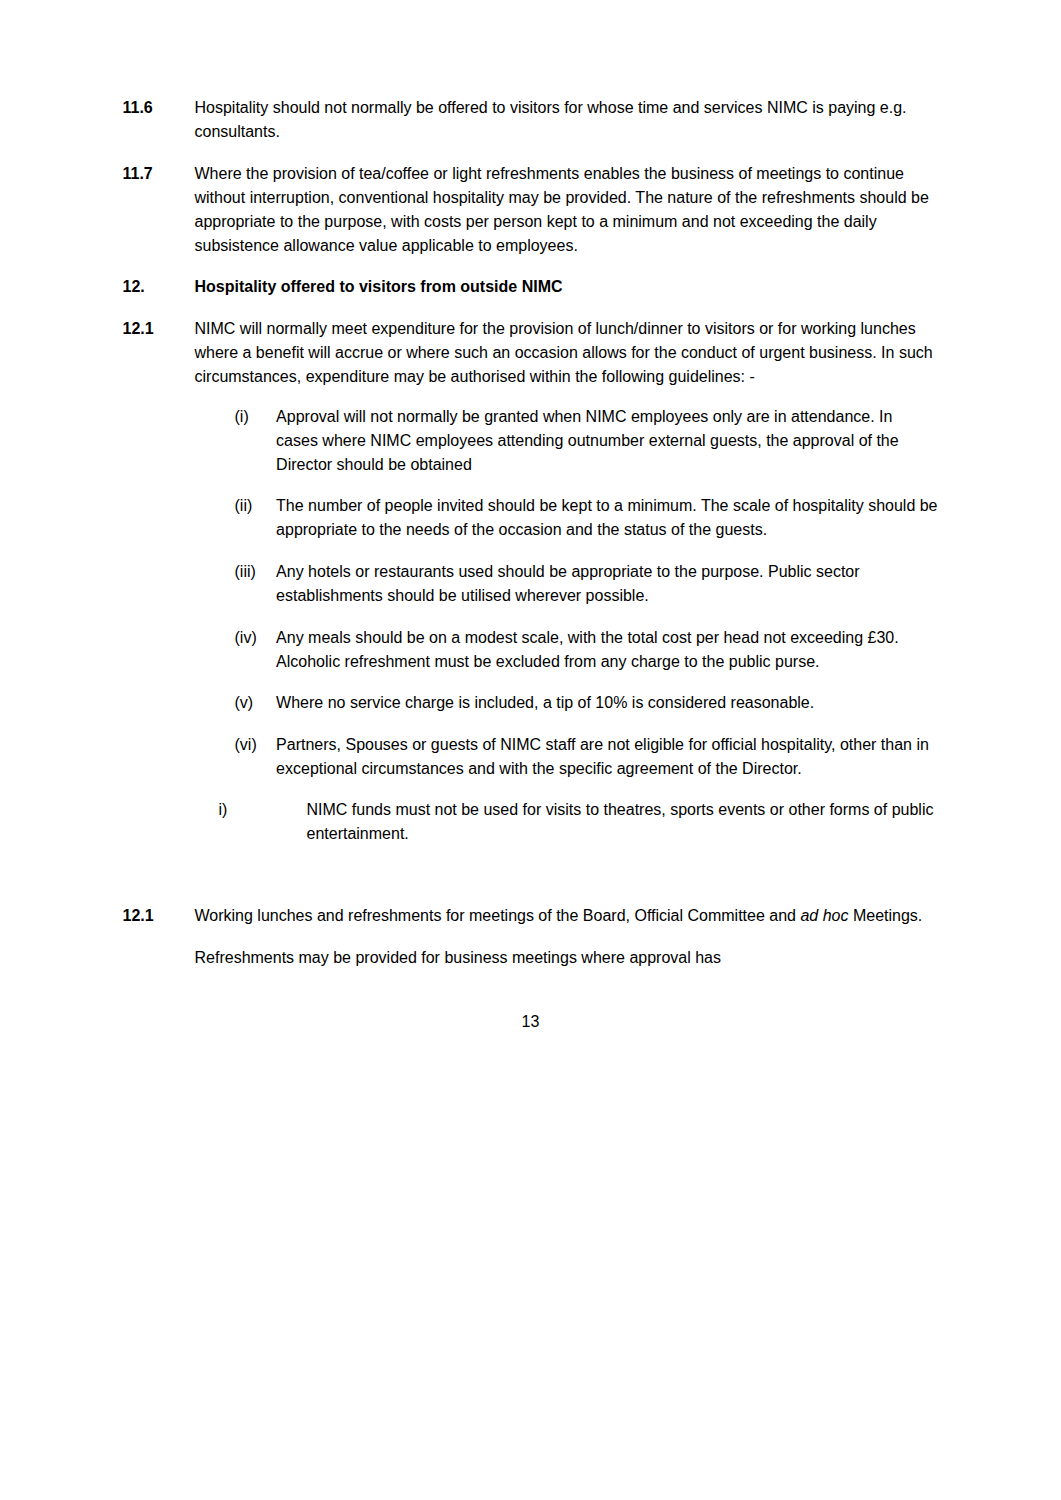11.6
Hospitality should not normally be offered to visitors for whose time and services NIMC is paying e.g. consultants.
11.7
Where the provision of tea/coffee or light refreshments enables the business of meetings to continue without interruption, conventional hospitality may be provided. The nature of the refreshments should be appropriate to the purpose, with costs per person kept to a minimum and not exceeding the daily subsistence allowance value applicable to employees.
12.
Hospitality offered to visitors from outside NIMC
12.1
NIMC will normally meet expenditure for the provision of lunch/dinner to visitors or for working lunches where a benefit will accrue or where such an occasion allows for the conduct of urgent business. In such circumstances, expenditure may be authorised within the following guidelines: -
(i) Approval will not normally be granted when NIMC employees only are in attendance. In cases where NIMC employees attending outnumber external guests, the approval of the Director should be obtained
(ii) The number of people invited should be kept to a minimum. The scale of hospitality should be appropriate to the needs of the occasion and the status of the guests.
(iii) Any hotels or restaurants used should be appropriate to the purpose. Public sector establishments should be utilised wherever possible.
(iv) Any meals should be on a modest scale, with the total cost per head not exceeding £30. Alcoholic refreshment must be excluded from any charge to the public purse.
(v) Where no service charge is included, a tip of 10% is considered reasonable.
(vi) Partners, Spouses or guests of NIMC staff are not eligible for official hospitality, other than in exceptional circumstances and with the specific agreement of the Director.
i) NIMC funds must not be used for visits to theatres, sports events or other forms of public entertainment.
12.1
Working lunches and refreshments for meetings of the Board, Official Committee and ad hoc Meetings.
Refreshments may be provided for business meetings where approval has
13